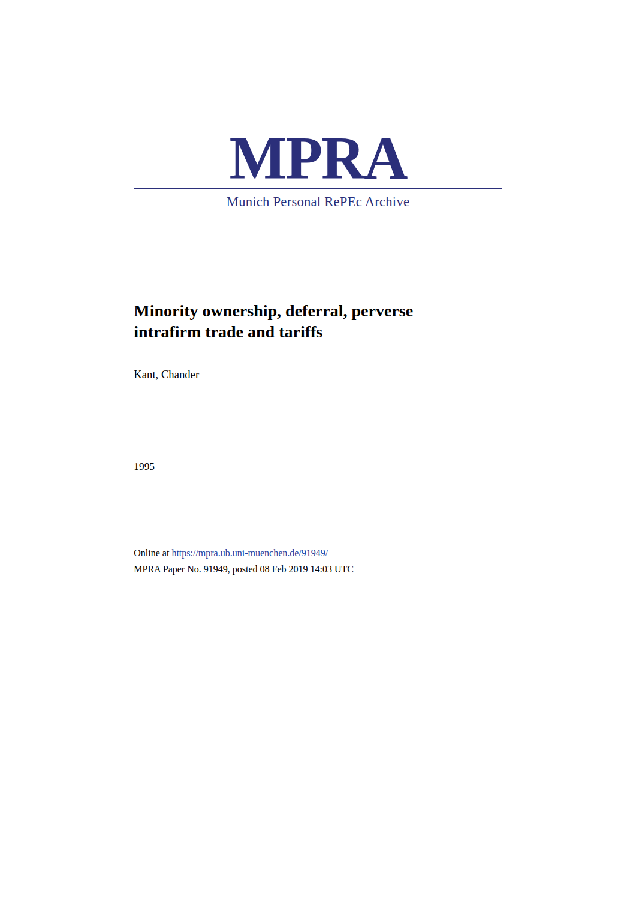MPRA
Munich Personal RePEc Archive
Minority ownership, deferral, perverse
intrafirm trade and tariffs
Kant, Chander
1995
Online at https://mpra.ub.uni-muenchen.de/91949/
MPRA Paper No. 91949, posted 08 Feb 2019 14:03 UTC